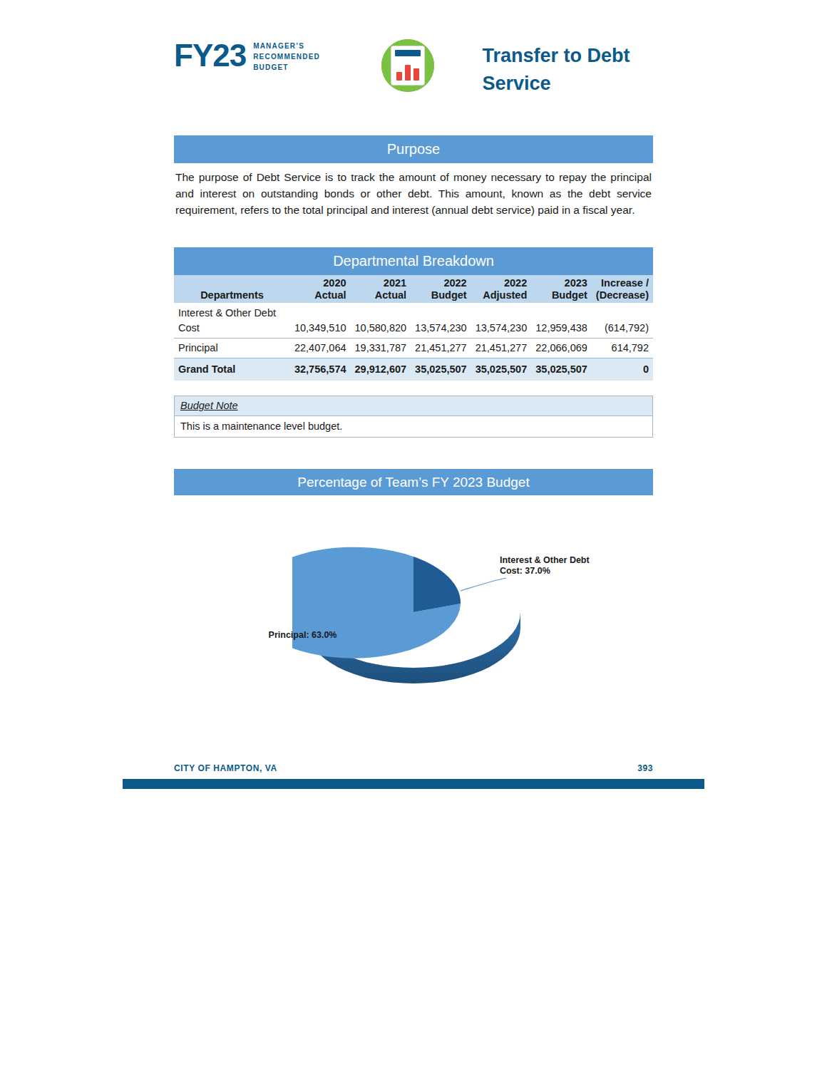FY23
Manager’s
Recommended
Budget
Transfer to Debt Service
Purpose
The purpose of Debt Service is to track the amount of money necessary to repay the principal and interest on outstanding bonds or other debt. This amount, known as the debt service requirement, refers to the total principal and interest (annual debt service) paid in a fiscal year.
Departmental Breakdown
| Departments | 2020 Actual | 2021 Actual | 2022 Budget | 2022 Adjusted | 2023 Budget | Increase / (Decrease) |
| --- | --- | --- | --- | --- | --- | --- |
| Interest & Other Debt Cost | 10,349,510 | 10,580,820 | 13,574,230 | 13,574,230 | 12,959,438 | (614,792) |
| Principal | 22,407,064 | 19,331,787 | 21,451,277 | 21,451,277 | 22,066,069 | 614,792 |
| Grand Total | 32,756,574 | 29,912,607 | 35,025,507 | 35,025,507 | 35,025,507 | 0 |
Budget Note
This is a maintenance level budget.
Percentage of Team’s FY 2023 Budget
Interest & Other Debt
Cost: 37.0%
Principal: 63.0%
CITY OF HAMPTON, VA
393